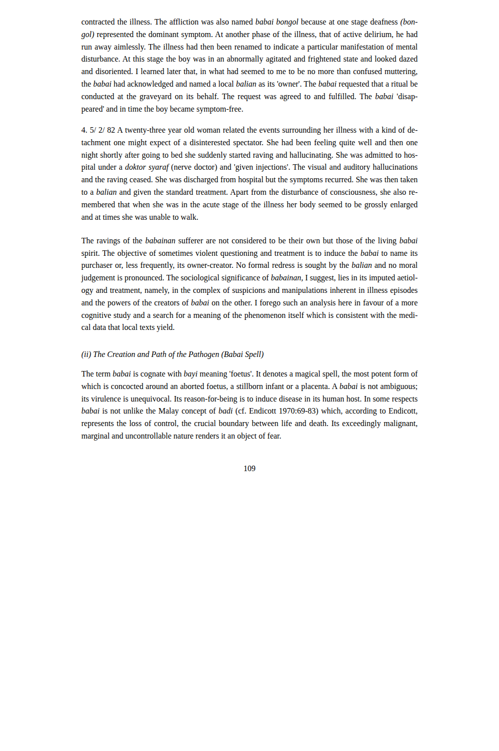contracted the illness. The affliction was also named babai bongol because at one stage deafness (bongol) represented the dominant symptom. At another phase of the illness, that of active delirium, he had run away aimlessly. The illness had then been renamed to indicate a particular manifestation of mental disturbance. At this stage the boy was in an abnormally agitated and frightened state and looked dazed and disoriented. I learned later that, in what had seemed to me to be no more than confused muttering, the babai had acknowledged and named a local balian as its 'owner'. The babai requested that a ritual be conducted at the graveyard on its behalf. The request was agreed to and fulfilled. The babai 'disappeared' and in time the boy became symptom-free.
4. 5/ 2/ 82 A twenty-three year old woman related the events surrounding her illness with a kind of detachment one might expect of a disinterested spectator. She had been feeling quite well and then one night shortly after going to bed she suddenly started raving and hallucinating. She was admitted to hospital under a doktor syaraf (nerve doctor) and 'given injections'. The visual and auditory hallucinations and the raving ceased. She was discharged from hospital but the symptoms recurred. She was then taken to a balian and given the standard treatment. Apart from the disturbance of consciousness, she also remembered that when she was in the acute stage of the illness her body seemed to be grossly enlarged and at times she was unable to walk.
The ravings of the babainan sufferer are not considered to be their own but those of the living babai spirit. The objective of sometimes violent questioning and treatment is to induce the babai to name its purchaser or, less frequently, its owner-creator. No formal redress is sought by the balian and no moral judgement is pronounced. The sociological significance of babainan, I suggest, lies in its imputed aetiology and treatment, namely, in the complex of suspicions and manipulations inherent in illness episodes and the powers of the creators of babai on the other. I forego such an analysis here in favour of a more cognitive study and a search for a meaning of the phenomenon itself which is consistent with the medical data that local texts yield.
(ii) The Creation and Path of the Pathogen (Babai Spell)
The term babai is cognate with bayi meaning 'foetus'. It denotes a magical spell, the most potent form of which is concocted around an aborted foetus, a stillborn infant or a placenta. A babai is not ambiguous; its virulence is unequivocal. Its reason-for-being is to induce disease in its human host. In some respects babai is not unlike the Malay concept of badi (cf. Endicott 1970:69-83) which, according to Endicott, represents the loss of control, the crucial boundary between life and death. Its exceedingly malignant, marginal and uncontrollable nature renders it an object of fear.
109